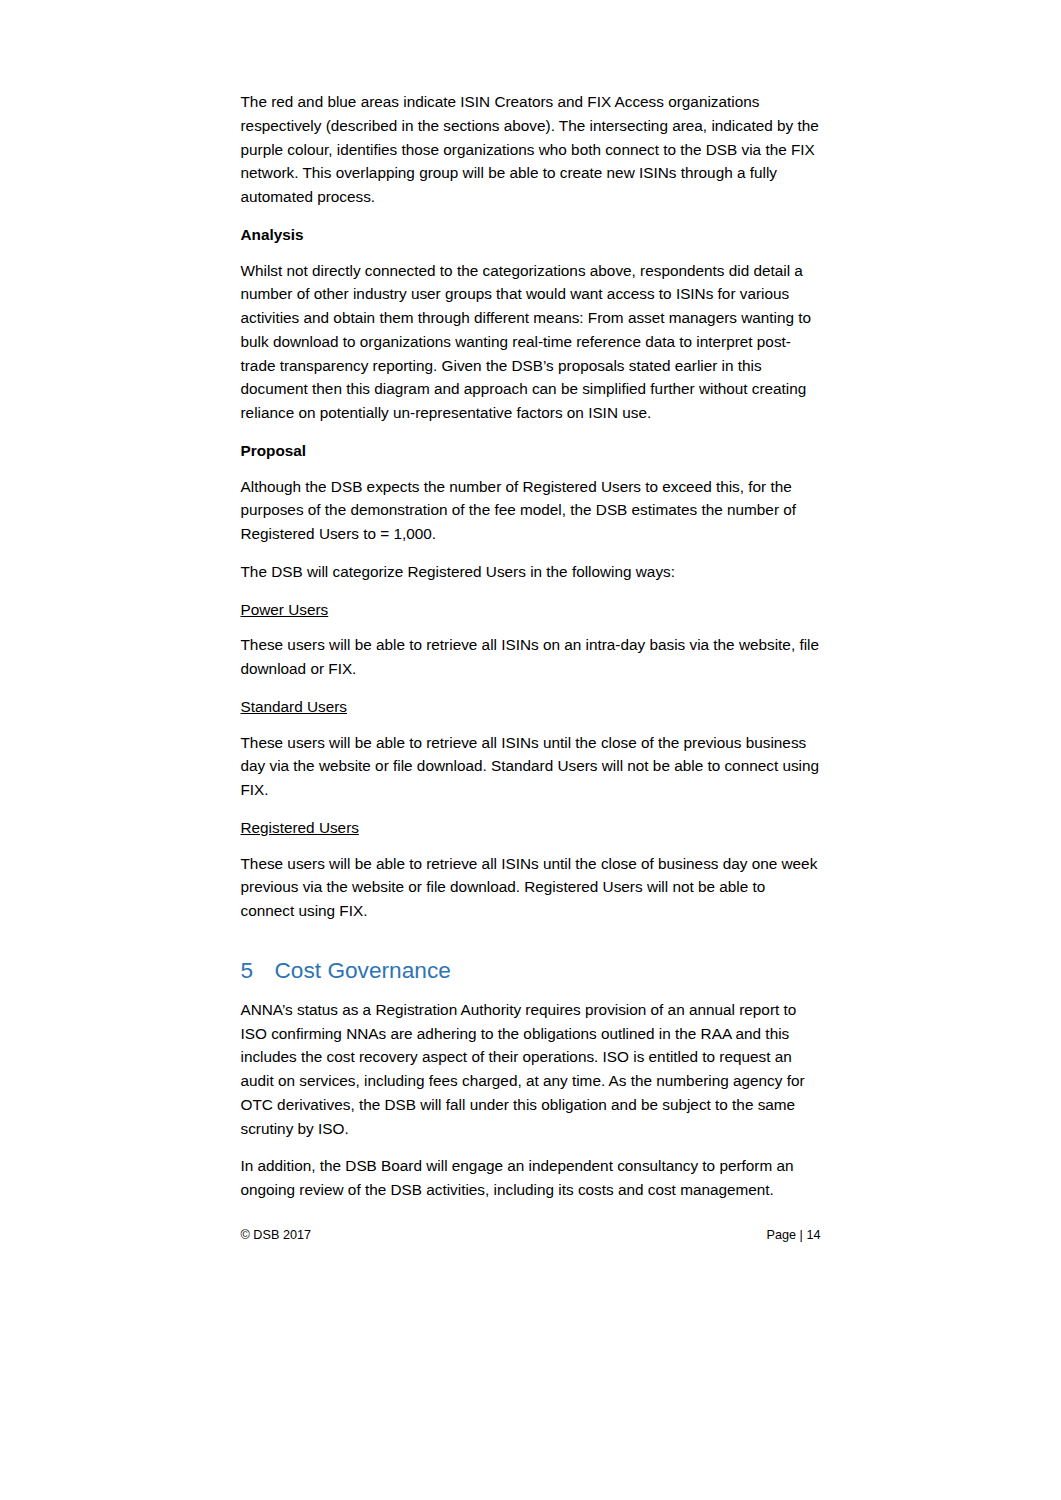The red and blue areas indicate ISIN Creators and FIX Access organizations respectively (described in the sections above). The intersecting area, indicated by the purple colour, identifies those organizations who both connect to the DSB via the FIX network. This overlapping group will be able to create new ISINs through a fully automated process.
Analysis
Whilst not directly connected to the categorizations above, respondents did detail a number of other industry user groups that would want access to ISINs for various activities and obtain them through different means: From asset managers wanting to bulk download to organizations wanting real-time reference data to interpret post-trade transparency reporting. Given the DSB’s proposals stated earlier in this document then this diagram and approach can be simplified further without creating reliance on potentially un-representative factors on ISIN use.
Proposal
Although the DSB expects the number of Registered Users to exceed this, for the purposes of the demonstration of the fee model, the DSB estimates the number of Registered Users to = 1,000.
The DSB will categorize Registered Users in the following ways:
Power Users
These users will be able to retrieve all ISINs on an intra-day basis via the website, file download or FIX.
Standard Users
These users will be able to retrieve all ISINs until the close of the previous business day via the website or file download. Standard Users will not be able to connect using FIX.
Registered Users
These users will be able to retrieve all ISINs until the close of business day one week previous via the website or file download. Registered Users will not be able to connect using FIX.
5 Cost Governance
ANNA’s status as a Registration Authority requires provision of an annual report to ISO confirming NNAs are adhering to the obligations outlined in the RAA and this includes the cost recovery aspect of their operations. ISO is entitled to request an audit on services, including fees charged, at any time. As the numbering agency for OTC derivatives, the DSB will fall under this obligation and be subject to the same scrutiny by ISO.
In addition, the DSB Board will engage an independent consultancy to perform an ongoing review of the DSB activities, including its costs and cost management.
© DSB 2017 Page | 14